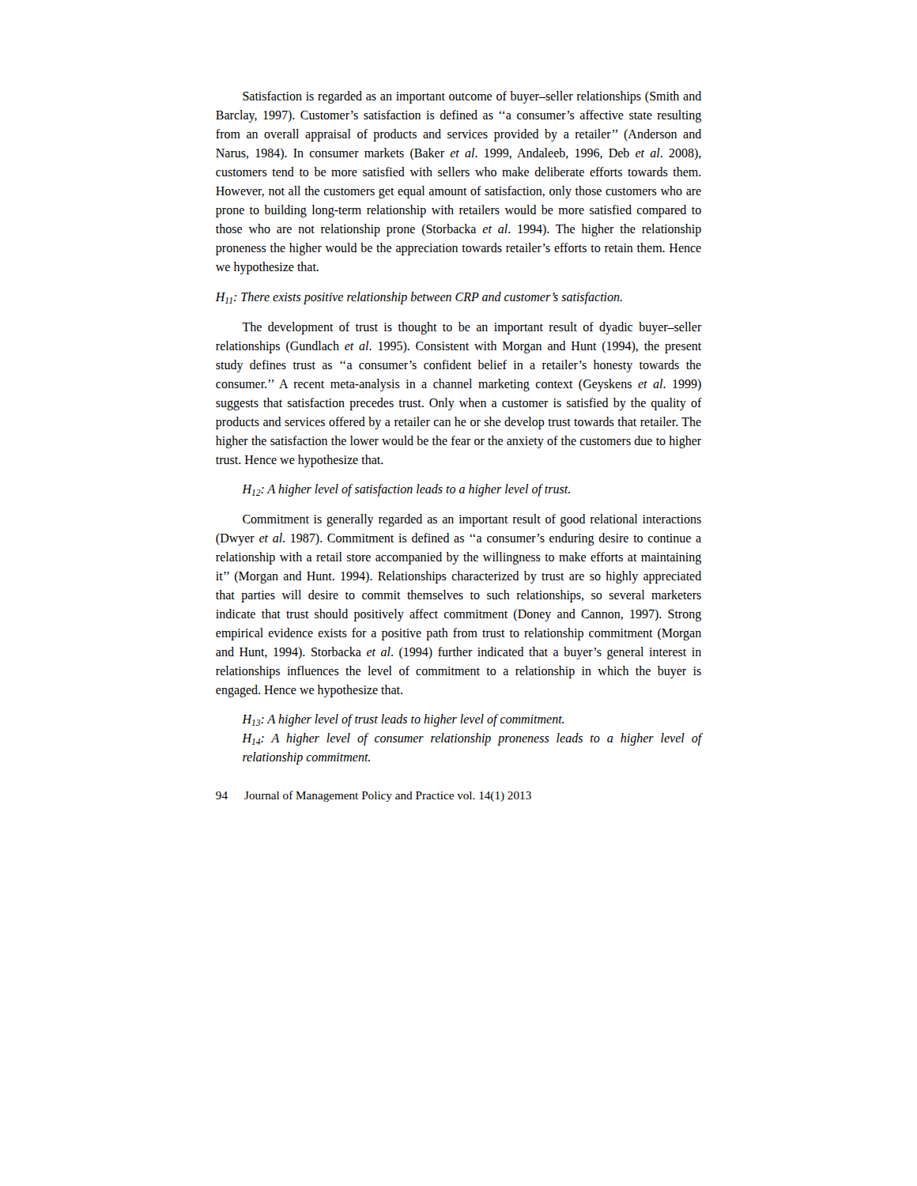Satisfaction is regarded as an important outcome of buyer–seller relationships (Smith and Barclay, 1997). Customer’s satisfaction is defined as ‘‘a consumer’s affective state resulting from an overall appraisal of products and services provided by a retailer’’ (Anderson and Narus, 1984). In consumer markets (Baker et al. 1999, Andaleeb, 1996, Deb et al. 2008), customers tend to be more satisfied with sellers who make deliberate efforts towards them. However, not all the customers get equal amount of satisfaction, only those customers who are prone to building long-term relationship with retailers would be more satisfied compared to those who are not relationship prone (Storbacka et al. 1994). The higher the relationship proneness the higher would be the appreciation towards retailer’s efforts to retain them. Hence we hypothesize that.
H11: There exists positive relationship between CRP and customer’s satisfaction.
The development of trust is thought to be an important result of dyadic buyer–seller relationships (Gundlach et al. 1995). Consistent with Morgan and Hunt (1994), the present study defines trust as ‘‘a consumer’s confident belief in a retailer’s honesty towards the consumer.’’ A recent meta-analysis in a channel marketing context (Geyskens et al. 1999) suggests that satisfaction precedes trust. Only when a customer is satisfied by the quality of products and services offered by a retailer can he or she develop trust towards that retailer. The higher the satisfaction the lower would be the fear or the anxiety of the customers due to higher trust. Hence we hypothesize that.
H12: A higher level of satisfaction leads to a higher level of trust.
Commitment is generally regarded as an important result of good relational interactions (Dwyer et al. 1987). Commitment is defined as ‘‘a consumer’s enduring desire to continue a relationship with a retail store accompanied by the willingness to make efforts at maintaining it’’ (Morgan and Hunt. 1994). Relationships characterized by trust are so highly appreciated that parties will desire to commit themselves to such relationships, so several marketers indicate that trust should positively affect commitment (Doney and Cannon, 1997). Strong empirical evidence exists for a positive path from trust to relationship commitment (Morgan and Hunt, 1994). Storbacka et al. (1994) further indicated that a buyer’s general interest in relationships influences the level of commitment to a relationship in which the buyer is engaged. Hence we hypothesize that.
H13: A higher level of trust leads to higher level of commitment. H14: A higher level of consumer relationship proneness leads to a higher level of relationship commitment.
94 Journal of Management Policy and Practice vol. 14(1) 2013